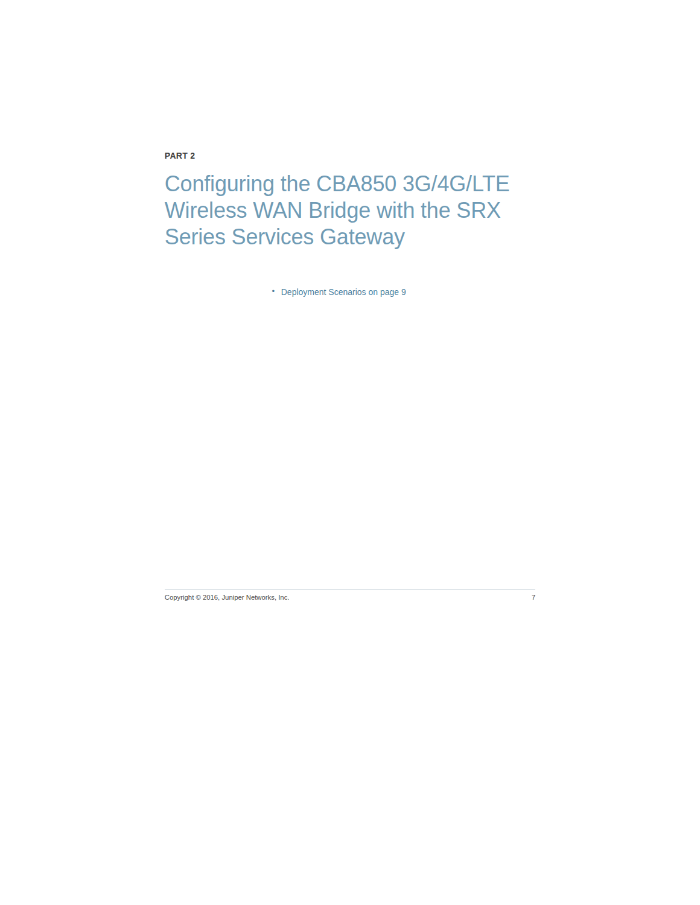PART 2
Configuring the CBA850 3G/4G/LTE Wireless WAN Bridge with the SRX Series Services Gateway
Deployment Scenarios on page 9
Copyright © 2016, Juniper Networks, Inc. 7